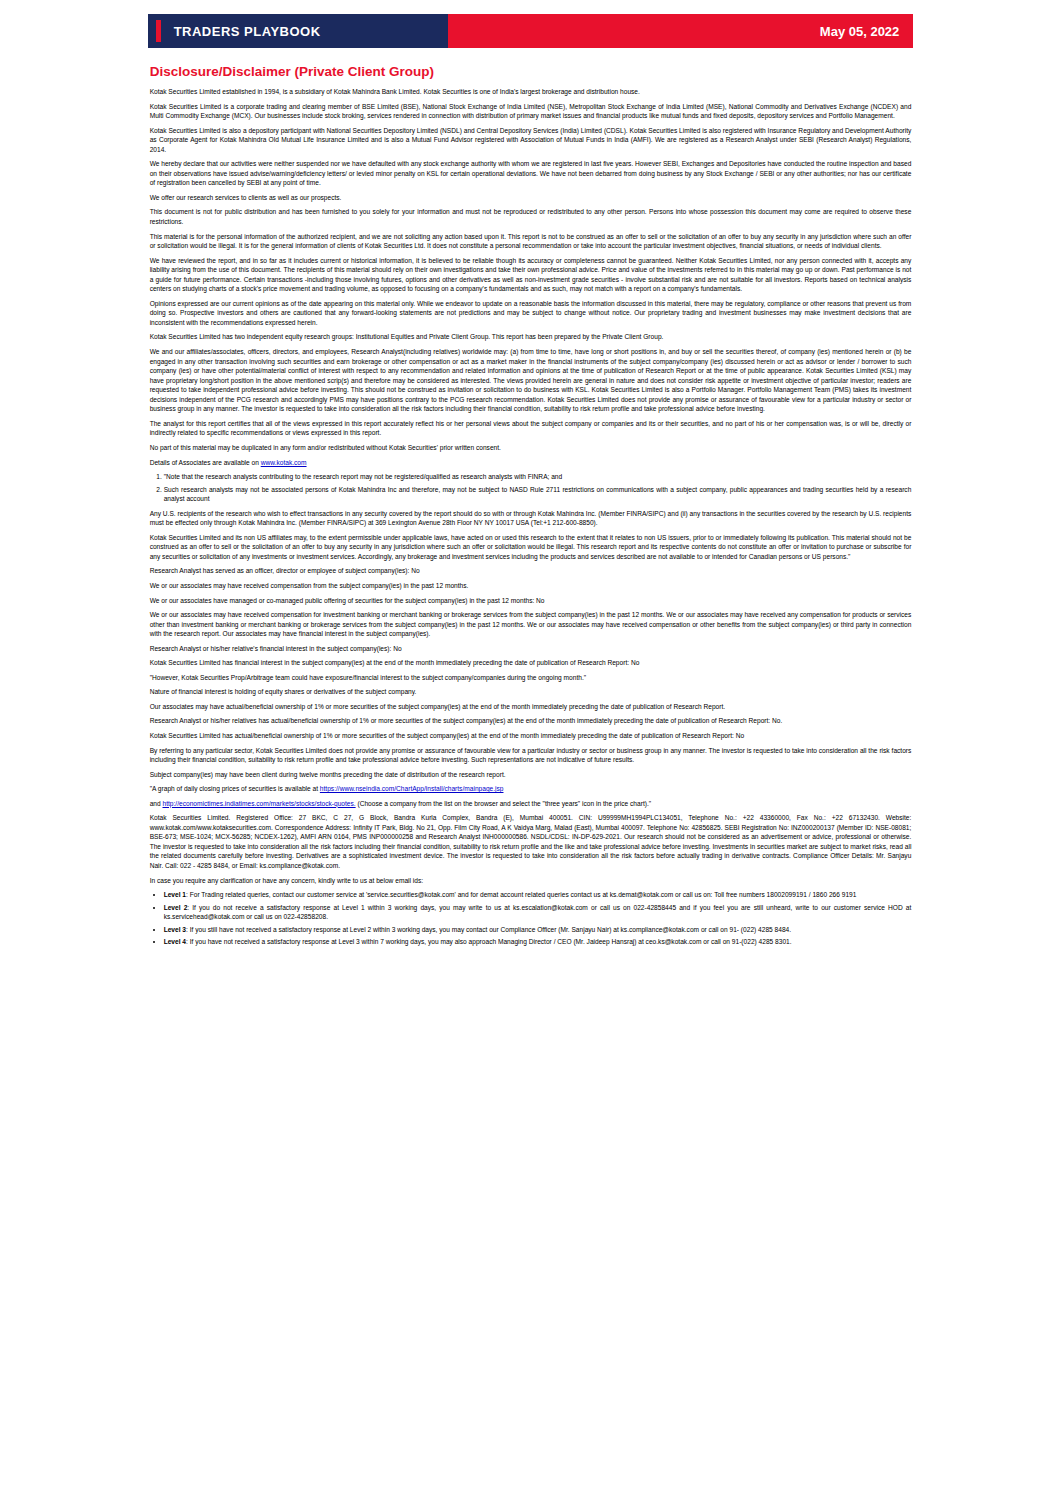TRADERS PLAYBOOK
May 05, 2022
Disclosure/Disclaimer (Private Client Group)
Kotak Securities Limited established in 1994, is a subsidiary of Kotak Mahindra Bank Limited. Kotak Securities is one of India's largest brokerage and distribution house.
Kotak Securities Limited is a corporate trading and clearing member of BSE Limited (BSE), National Stock Exchange of India Limited (NSE), Metropolitan Stock Exchange of India Limited (MSE), National Commodity and Derivatives Exchange (NCDEX) and Multi Commodity Exchange (MCX). Our businesses include stock broking, services rendered in connection with distribution of primary market issues and financial products like mutual funds and fixed deposits, depository services and Portfolio Management.
Kotak Securities Limited is also a depository participant with National Securities Depository Limited (NSDL) and Central Depository Services (India) Limited (CDSL). Kotak Securities Limited is also registered with Insurance Regulatory and Development Authority as Corporate Agent for Kotak Mahindra Old Mutual Life Insurance Limited and is also a Mutual Fund Advisor registered with Association of Mutual Funds in India (AMFI). We are registered as a Research Analyst under SEBI (Research Analyst) Regulations, 2014.
We hereby declare that our activities were neither suspended nor we have defaulted with any stock exchange authority with whom we are registered in last five years. However SEBI, Exchanges and Depositories have conducted the routine inspection and based on their observations have issued advise/warning/deficiency letters/ or levied minor penalty on KSL for certain operational deviations. We have not been debarred from doing business by any Stock Exchange / SEBI or any other authorities; nor has our certificate of registration been cancelled by SEBI at any point of time.
We offer our research services to clients as well as our prospects.
This document is not for public distribution and has been furnished to you solely for your information and must not be reproduced or redistributed to any other person. Persons into whose possession this document may come are required to observe these restrictions.
This material is for the personal information of the authorized recipient, and we are not soliciting any action based upon it. This report is not to be construed as an offer to sell or the solicitation of an offer to buy any security in any jurisdiction where such an offer or solicitation would be illegal. It is for the general information of clients of Kotak Securities Ltd. It does not constitute a personal recommendation or take into account the particular investment objectives, financial situations, or needs of individual clients.
We have reviewed the report, and in so far as it includes current or historical information, it is believed to be reliable though its accuracy or completeness cannot be guaranteed. Neither Kotak Securities Limited, nor any person connected with it, accepts any liability arising from the use of this document. The recipients of this material should rely on their own investigations and take their own professional advice. Price and value of the investments referred to in this material may go up or down. Past performance is not a guide for future performance. Certain transactions -including those involving futures, options and other derivatives as well as non-investment grade securities - involve substantial risk and are not suitable for all investors. Reports based on technical analysis centers on studying charts of a stock's price movement and trading volume, as opposed to focusing on a company's fundamentals and as such, may not match with a report on a company's fundamentals.
Opinions expressed are our current opinions as of the date appearing on this material only. While we endeavor to update on a reasonable basis the information discussed in this material, there may be regulatory, compliance or other reasons that prevent us from doing so. Prospective investors and others are cautioned that any forward-looking statements are not predictions and may be subject to change without notice. Our proprietary trading and investment businesses may make investment decisions that are inconsistent with the recommendations expressed herein.
Kotak Securities Limited has two independent equity research groups: Institutional Equities and Private Client Group. This report has been prepared by the Private Client Group.
We and our affiliates/associates, officers, directors, and employees, Research Analyst(including relatives) worldwide may: (a) from time to time, have long or short positions in, and buy or sell the securities thereof, of company (ies) mentioned herein or (b) be engaged in any other transaction involving such securities and earn brokerage or other compensation or act as a market maker in the financial instruments of the subject company/company (ies) discussed herein or act as advisor or lender / borrower to such company (ies) or have other potential/material conflict of interest with respect to any recommendation and related information and opinions at the time of publication of Research Report or at the time of public appearance. Kotak Securities Limited (KSL) may have proprietary long/short position in the above mentioned scrip(s) and therefore may be considered as interested. The views provided herein are general in nature and does not consider risk appetite or investment objective of particular investor; readers are requested to take independent professional advice before investing. This should not be construed as invitation or solicitation to do business with KSL. Kotak Securities Limited is also a Portfolio Manager. Portfolio Management Team (PMS) takes its investment decisions independent of the PCG research and accordingly PMS may have positions contrary to the PCG research recommendation. Kotak Securities Limited does not provide any promise or assurance of favourable view for a particular industry or sector or business group in any manner. The investor is requested to take into consideration all the risk factors including their financial condition, suitability to risk return profile and take professional advice before investing.
The analyst for this report certifies that all of the views expressed in this report accurately reflect his or her personal views about the subject company or companies and its or their securities, and no part of his or her compensation was, is or will be, directly or indirectly related to specific recommendations or views expressed in this report.
No part of this material may be duplicated in any form and/or redistributed without Kotak Securities' prior written consent.
Details of Associates are available on www.kotak.com
"Note that the research analysts contributing to the research report may not be registered/qualified as research analysts with FINRA; and
Such research analysts may not be associated persons of Kotak Mahindra Inc and therefore, may not be subject to NASD Rule 2711 restrictions on communications with a subject company, public appearances and trading securities held by a research analyst account
Any U.S. recipients of the research who wish to effect transactions in any security covered by the report should do so with or through Kotak Mahindra Inc. (Member FINRA/SIPC) and (ii) any transactions in the securities covered by the research by U.S. recipients must be effected only through Kotak Mahindra Inc. (Member FINRA/SIPC) at 369 Lexington Avenue 28th Floor NY NY 10017 USA (Tel:+1 212-600-8850).
Kotak Securities Limited and its non US affiliates may, to the extent permissible under applicable laws, have acted on or used this research to the extent that it relates to non US issuers, prior to or immediately following its publication. This material should not be construed as an offer to sell or the solicitation of an offer to buy any security in any jurisdiction where such an offer or solicitation would be illegal. This research report and its respective contents do not constitute an offer or invitation to purchase or subscribe for any securities or solicitation of any investments or investment services. Accordingly, any brokerage and investment services including the products and services described are not available to or intended for Canadian persons or US persons."
Research Analyst has served as an officer, director or employee of subject company(ies): No
We or our associates may have received compensation from the subject company(ies) in the past 12 months.
We or our associates have managed or co-managed public offering of securities for the subject company(ies) in the past 12 months: No
We or our associates may have received compensation for investment banking or merchant banking or brokerage services from the subject company(ies) in the past 12 months. We or our associates may have received any compensation for products or services other than investment banking or merchant banking or brokerage services from the subject company(ies) in the past 12 months. We or our associates may have received compensation or other benefits from the subject company(ies) or third party in connection with the research report. Our associates may have financial interest in the subject company(ies).
Research Analyst or his/her relative's financial interest in the subject company(ies): No
Kotak Securities Limited has financial interest in the subject company(ies) at the end of the month immediately preceding the date of publication of Research Report: No
"However, Kotak Securities Prop/Arbitrage team could have exposure/financial interest to the subject company/companies during the ongoing month."
Nature of financial interest is holding of equity shares or derivatives of the subject company.
Our associates may have actual/beneficial ownership of 1% or more securities of the subject company(ies) at the end of the month immediately preceding the date of publication of Research Report.
Research Analyst or his/her relatives has actual/beneficial ownership of 1% or more securities of the subject company(ies) at the end of the month immediately preceding the date of publication of Research Report: No.
Kotak Securities Limited has actual/beneficial ownership of 1% or more securities of the subject company(ies) at the end of the month immediately preceding the date of publication of Research Report: No
By referring to any particular sector, Kotak Securities Limited does not provide any promise or assurance of favourable view for a particular industry or sector or business group in any manner. The investor is requested to take into consideration all the risk factors including their financial condition, suitability to risk return profile and take professional advice before investing. Such representations are not indicative of future results.
Subject company(ies) may have been client during twelve months preceding the date of distribution of the research report.
"A graph of daily closing prices of securities is available at https://www.nseindia.com/ChartApp/install/charts/mainpage.jsp
and http://economictimes.indiatimes.com/markets/stocks/stock-quotes. (Choose a company from the list on the browser and select the "three years" icon in the price chart)."
Kotak Securities Limited. Registered Office: 27 BKC, C 27, G Block, Bandra Kurla Complex, Bandra (E), Mumbai 400051. CIN: U99999MH1994PLC134051, Telephone No.: +22 43360000, Fax No.: +22 67132430. Website: www.kotak.com/www.kotaksecurities.com. Correspondence Address: Infinity IT Park, Bldg. No 21, Opp. Film City Road, A K Vaidya Marg, Malad (East), Mumbai 400097. Telephone No: 42856825. SEBI Registration No: INZ000200137 (Member ID: NSE-08081; BSE-673; MSE-1024; MCX-56285; NCDEX-1262), AMFI ARN 0164, PMS INP000000258 and Research Analyst INH000000586. NSDL/CDSL: IN-DP-629-2021. Our research should not be considered as an advertisement or advice, professional or otherwise. The investor is requested to take into consideration all the risk factors including their financial condition, suitability to risk return profile and the like and take professional advice before investing. Investments in securities market are subject to market risks, read all the related documents carefully before investing. Derivatives are a sophisticated investment device. The investor is requested to take into consideration all the risk factors before actually trading in derivative contracts. Compliance Officer Details: Mr. Sanjayu Nair. Call: 022 - 4285 8484, or Email: ks.compliance@kotak.com.
In case you require any clarification or have any concern, kindly write to us at below email ids:
Level 1: For Trading related queries, contact our customer service at 'service.securities@kotak.com' and for demat account related queries contact us at ks.demat@kotak.com or call us on: Toll free numbers 18002099191 / 1860 266 9191
Level 2: If you do not receive a satisfactory response at Level 1 within 3 working days, you may write to us at ks.escalation@kotak.com or call us on 022-42858445 and if you feel you are still unheard, write to our customer service HOD at ks.servicehead@kotak.com or call us on 022-42858208.
Level 3: If you still have not received a satisfactory response at Level 2 within 3 working days, you may contact our Compliance Officer (Mr. Sanjayu Nair) at ks.compliance@kotak.com or call on 91- (022) 4285 8484.
Level 4: If you have not received a satisfactory response at Level 3 within 7 working days, you may also approach Managing Director / CEO (Mr. Jaideep Hansraj) at ceo.ks@kotak.com or call on 91-(022) 4285 8301.